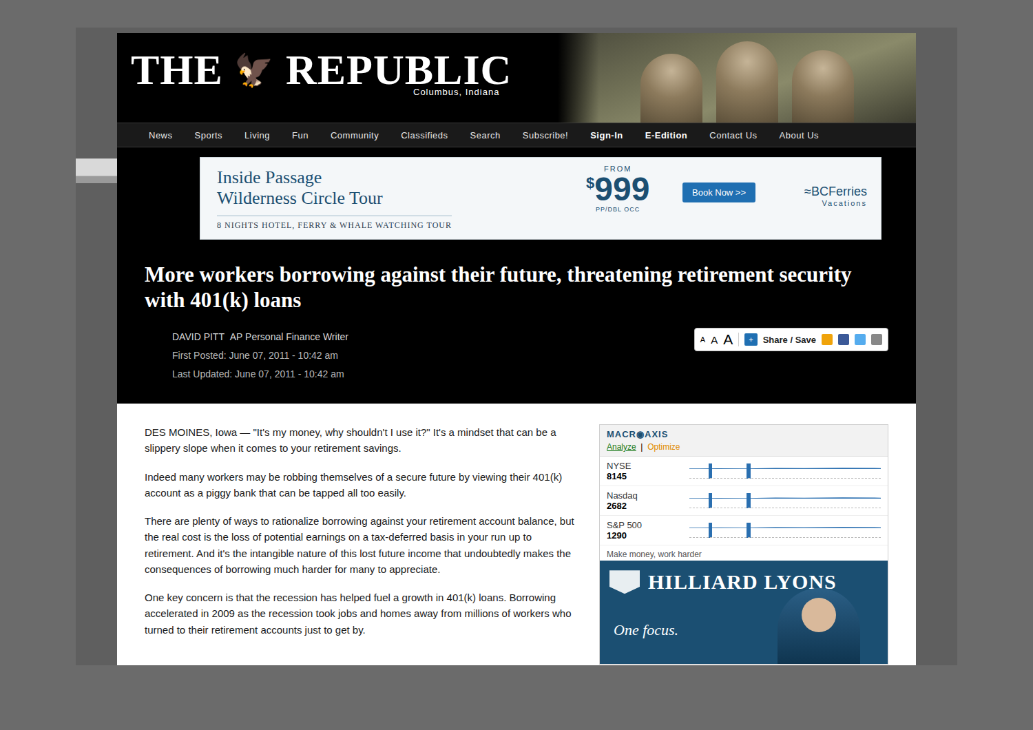THE 🦅 REPUBLIC
Columbus, Indiana
News
Sports
Living
Fun
Community
Classifieds
Search
Subscribe!
Sign-In
E-Edition
Contact Us
About Us
Inside Passage
Wilderness Circle Tour
8 NIGHTS HOTEL, FERRY & WHALE WATCHING TOUR
FROM
$999
PP/DBL OCC
Book Now >>
≈BCFerriesVacations
More workers borrowing against their future, threatening retirement security with 401(k) loans
DAVID PITT AP Personal Finance Writer
First Posted: June 07, 2011 - 10:42 am
Last Updated: June 07, 2011 - 10:42 am
A A A + Share / Save
DES MOINES, Iowa — "It's my money, why shouldn't I use it?" It's a mindset that can be a slippery slope when it comes to your retirement savings.
Indeed many workers may be robbing themselves of a secure future by viewing their 401(k) account as a piggy bank that can be tapped all too easily.
There are plenty of ways to rationalize borrowing against your retirement account balance, but the real cost is the loss of potential earnings on a tax-deferred basis in your run up to retirement. And it's the intangible nature of this lost future income that undoubtedly makes the consequences of borrowing much harder for many to appreciate.
One key concern is that the recession has helped fuel a growth in 401(k) loans. Borrowing accelerated in 2009 as the recession took jobs and homes away from millions of workers who turned to their retirement accounts just to get by.
MACR◉AXIS
Analyze | Optimize
| NYSE 8145 | |
| Nasdaq 2682 | |
| S&P 500 1290 | |
Make money, work harder
HILLIARD LYONS
One focus.